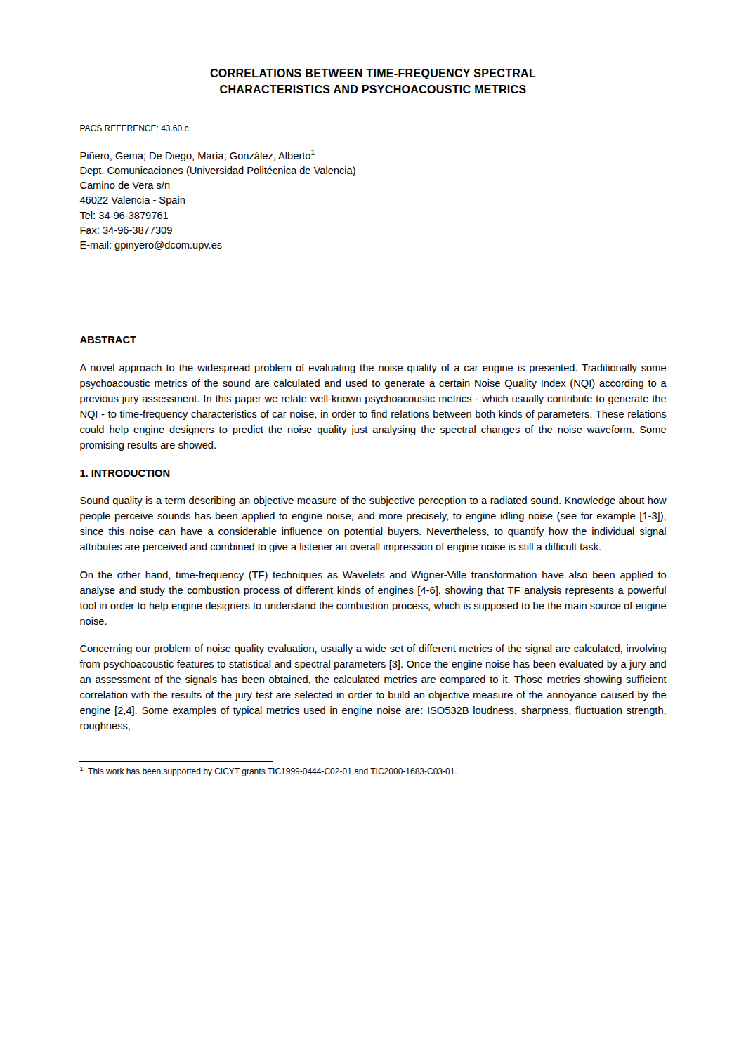Correlations Between Time-Frequency Spectral
Characteristics and Psychoacoustic Metrics
PACS REFERENCE: 43.60.c
Piñero, Gema; De Diego, María; González, Alberto1
Dept. Comunicaciones (Universidad Politécnica de Valencia)
Camino de Vera s/n
46022 Valencia - Spain
Tel: 34-96-3879761
Fax: 34-96-3877309
E-mail: gpinyero@dcom.upv.es
ABSTRACT
A novel approach to the widespread problem of evaluating the noise quality of a car engine is presented. Traditionally some psychoacoustic metrics of the sound are calculated and used to generate a certain Noise Quality Index (NQI) according to a previous jury assessment. In this paper we relate well-known psychoacoustic metrics - which usually contribute to generate the NQI - to time-frequency characteristics of car noise, in order to find relations between both kinds of parameters. These relations could help engine designers to predict the noise quality just analysing the spectral changes of the noise waveform. Some promising results are showed.
1. INTRODUCTION
Sound quality is a term describing an objective measure of the subjective perception to a radiated sound. Knowledge about how people perceive sounds has been applied to engine noise, and more precisely, to engine idling noise (see for example [1-3]), since this noise can have a considerable influence on potential buyers. Nevertheless, to quantify how the individual signal attributes are perceived and combined to give a listener an overall impression of engine noise is still a difficult task.
On the other hand, time-frequency (TF) techniques as Wavelets and Wigner-Ville transformation have also been applied to analyse and study the combustion process of different kinds of engines [4-6], showing that TF analysis represents a powerful tool in order to help engine designers to understand the combustion process, which is supposed to be the main source of engine noise.
Concerning our problem of noise quality evaluation, usually a wide set of different metrics of the signal are calculated, involving from psychoacoustic features to statistical and spectral parameters [3]. Once the engine noise has been evaluated by a jury and an assessment of the signals has been obtained, the calculated metrics are compared to it. Those metrics showing sufficient correlation with the results of the jury test are selected in order to build an objective measure of the annoyance caused by the engine [2,4]. Some examples of typical metrics used in engine noise are: ISO532B loudness, sharpness, fluctuation strength, roughness,
1 This work has been supported by CICYT grants TIC1999-0444-C02-01 and TIC2000-1683-C03-01.